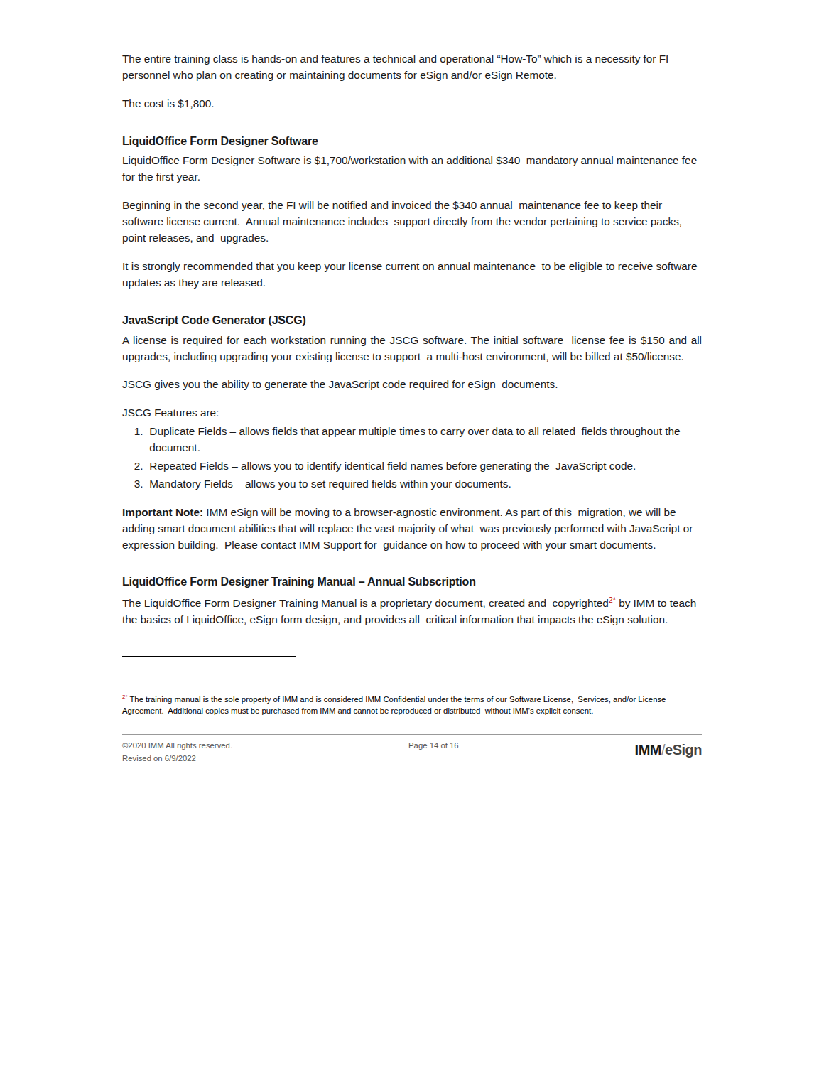The entire training class is hands-on and features a technical and operational “How-To” which is a necessity for FI personnel who plan on creating or maintaining documents for eSign and/or eSign Remote.
The cost is $1,800.
LiquidOffice Form Designer Software
LiquidOffice Form Designer Software is $1,700/workstation with an additional $340 mandatory annual maintenance fee for the first year.
Beginning in the second year, the FI will be notified and invoiced the $340 annual maintenance fee to keep their software license current. Annual maintenance includes support directly from the vendor pertaining to service packs, point releases, and upgrades.
It is strongly recommended that you keep your license current on annual maintenance to be eligible to receive software updates as they are released.
JavaScript Code Generator (JSCG)
A license is required for each workstation running the JSCG software. The initial software license fee is $150 and all upgrades, including upgrading your existing license to support a multi-host environment, will be billed at $50/license.
JSCG gives you the ability to generate the JavaScript code required for eSign documents.
JSCG Features are:
Duplicate Fields – allows fields that appear multiple times to carry over data to all related fields throughout the document.
Repeated Fields – allows you to identify identical field names before generating the JavaScript code.
Mandatory Fields – allows you to set required fields within your documents.
Important Note: IMM eSign will be moving to a browser-agnostic environment. As part of this migration, we will be adding smart document abilities that will replace the vast majority of what was previously performed with JavaScript or expression building. Please contact IMM Support for guidance on how to proceed with your smart documents.
LiquidOffice Form Designer Training Manual – Annual Subscription
The LiquidOffice Form Designer Training Manual is a proprietary document, created and copyrighted2* by IMM to teach the basics of LiquidOffice, eSign form design, and provides all critical information that impacts the eSign solution.
2* The training manual is the sole property of IMM and is considered IMM Confidential under the terms of our Software License, Services, and/or License Agreement. Additional copies must be purchased from IMM and cannot be reproduced or distributed without IMM's explicit consent.
©2020 IMM All rights reserved.
Revised on 6/9/2022
Page 14 of 16
IMM/eSign